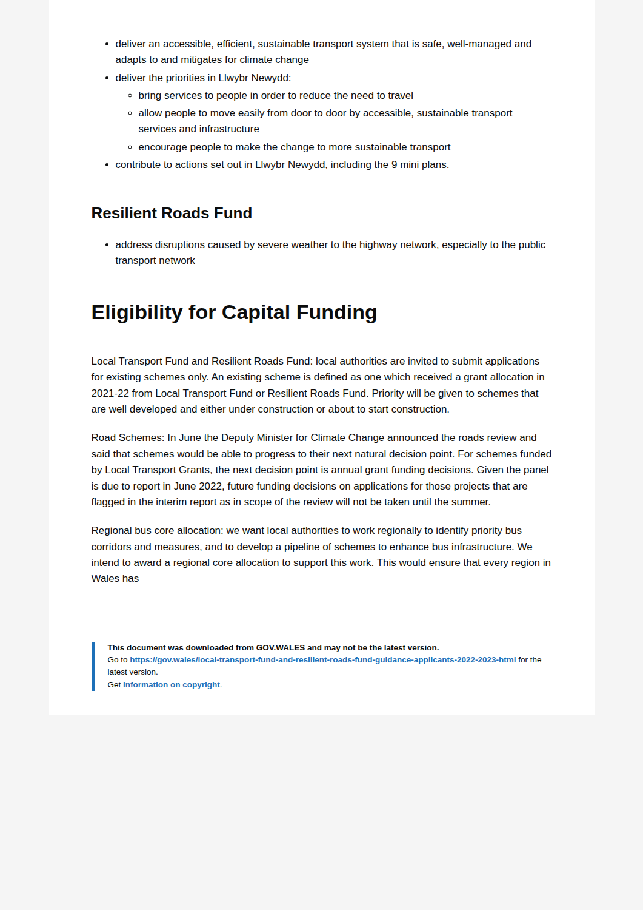deliver an accessible, efficient, sustainable transport system that is safe, well-managed and adapts to and mitigates for climate change
deliver the priorities in Llwybr Newydd:
bring services to people in order to reduce the need to travel
allow people to move easily from door to door by accessible, sustainable transport services and infrastructure
encourage people to make the change to more sustainable transport
contribute to actions set out in Llwybr Newydd, including the 9 mini plans.
Resilient Roads Fund
address disruptions caused by severe weather to the highway network, especially to the public transport network
Eligibility for Capital Funding
Local Transport Fund and Resilient Roads Fund: local authorities are invited to submit applications for existing schemes only. An existing scheme is defined as one which received a grant allocation in 2021-22 from Local Transport Fund or Resilient Roads Fund. Priority will be given to schemes that are well developed and either under construction or about to start construction.
Road Schemes: In June the Deputy Minister for Climate Change announced the roads review and said that schemes would be able to progress to their next natural decision point. For schemes funded by Local Transport Grants, the next decision point is annual grant funding decisions. Given the panel is due to report in June 2022, future funding decisions on applications for those projects that are flagged in the interim report as in scope of the review will not be taken until the summer.
Regional bus core allocation: we want local authorities to work regionally to identify priority bus corridors and measures, and to develop a pipeline of schemes to enhance bus infrastructure. We intend to award a regional core allocation to support this work. This would ensure that every region in Wales has
This document was downloaded from GOV.WALES and may not be the latest version.
Go to https://gov.wales/local-transport-fund-and-resilient-roads-fund-guidance-applicants-2022-2023-html for the latest version.
Get information on copyright.